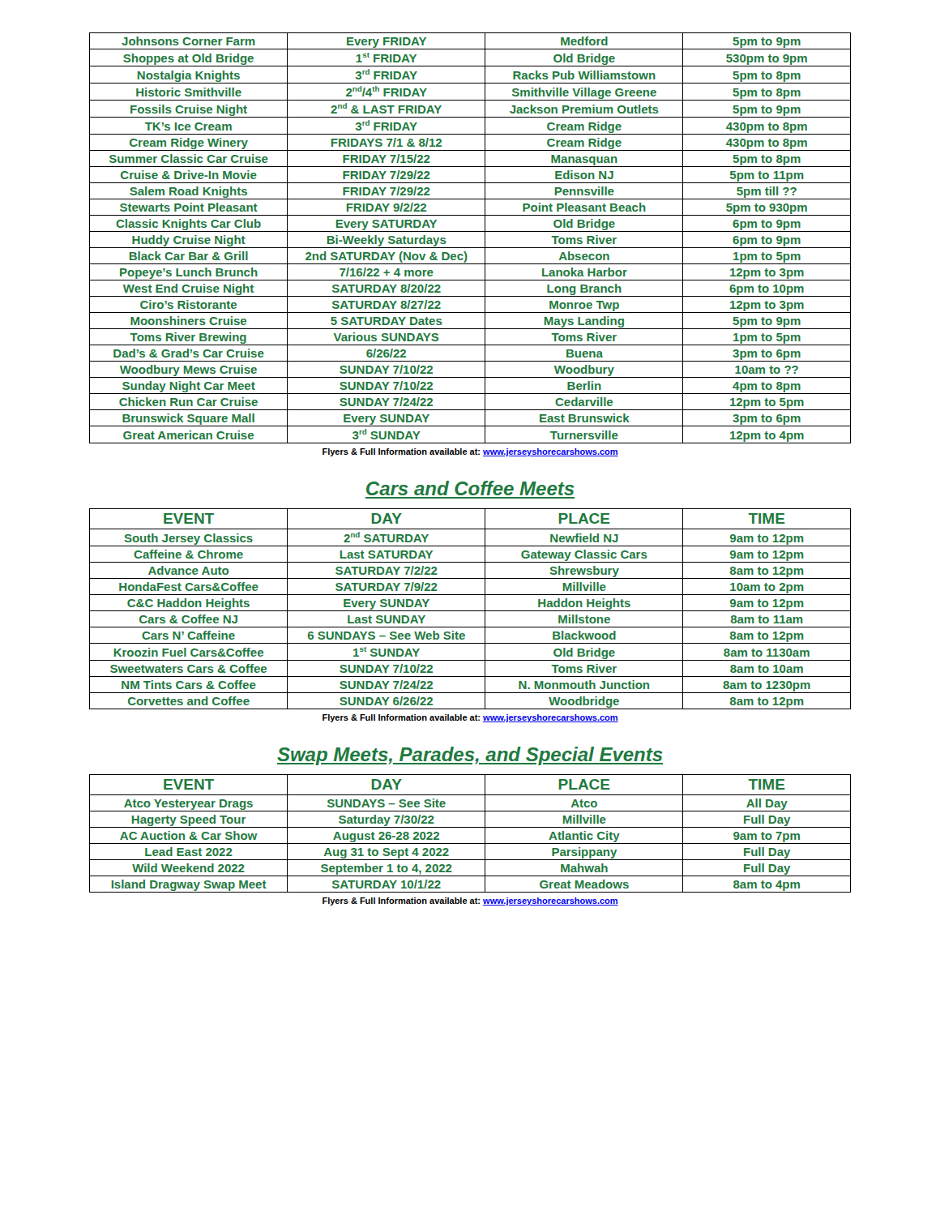| Johnsons Corner Farm | Every FRIDAY | Medford | 5pm to 9pm |
| Shoppes at Old Bridge | 1 st FRIDAY | Old Bridge | 530pm to 9pm |
| Nostalgia Knights | 3 rd FRIDAY | Racks Pub Williamstown | 5pm to 8pm |
| Historic Smithville | 2 nd /4 th FRIDAY | Smithville Village Greene | 5pm to 8pm |
| Fossils Cruise Night | 2 nd & LAST FRIDAY | Jackson Premium Outlets | 5pm to 9pm |
| TK’s Ice Cream | 3 rd FRIDAY | Cream Ridge | 430pm to 8pm |
| Cream Ridge Winery | FRIDAYS 7/1 & 8/12 | Cream Ridge | 430pm to 8pm |
| Summer Classic Car Cruise | FRIDAY 7/15/22 | Manasquan | 5pm to 8pm |
| Cruise & Drive-In Movie | FRIDAY 7/29/22 | Edison NJ | 5pm to 11pm |
| Salem Road Knights | FRIDAY 7/29/22 | Pennsville | 5pm till ?? |
| Stewarts Point Pleasant | FRIDAY 9/2/22 | Point Pleasant Beach | 5pm to 930pm |
| Classic Knights Car Club | Every SATURDAY | Old Bridge | 6pm to 9pm |
| Huddy Cruise Night | Bi-Weekly Saturdays | Toms River | 6pm to 9pm |
| Black Car Bar & Grill | 2nd SATURDAY (Nov & Dec) | Absecon | 1pm to 5pm |
| Popeye’s Lunch Brunch | 7/16/22 + 4 more | Lanoka Harbor | 12pm to 3pm |
| West End Cruise Night | SATURDAY 8/20/22 | Long Branch | 6pm to 10pm |
| Ciro’s Ristorante | SATURDAY 8/27/22 | Monroe Twp | 12pm to 3pm |
| Moonshiners Cruise | 5 SATURDAY Dates | Mays Landing | 5pm to 9pm |
| Toms River Brewing | Various SUNDAYS | Toms River | 1pm to 5pm |
| Dad’s & Grad’s Car Cruise | 6/26/22 | Buena | 3pm to 6pm |
| Woodbury Mews Cruise | SUNDAY 7/10/22 | Woodbury | 10am to ?? |
| Sunday Night Car Meet | SUNDAY 7/10/22 | Berlin | 4pm to 8pm |
| Chicken Run Car Cruise | SUNDAY 7/24/22 | Cedarville | 12pm to 5pm |
| Brunswick Square Mall | Every SUNDAY | East Brunswick | 3pm to 6pm |
| Great American Cruise | 3 rd SUNDAY | Turnersville | 12pm to 4pm |
Flyers & Full Information available at: www.jerseyshorecarshows.com
Cars and Coffee Meets
| EVENT | DAY | PLACE | TIME |
| --- | --- | --- | --- |
| South Jersey Classics | 2 nd SATURDAY | Newfield NJ | 9am to 12pm |
| Caffeine & Chrome | Last SATURDAY | Gateway Classic Cars | 9am to 12pm |
| Advance Auto | SATURDAY 7/2/22 | Shrewsbury | 8am to 12pm |
| HondaFest Cars&Coffee | SATURDAY 7/9/22 | Millville | 10am to 2pm |
| C&C Haddon Heights | Every SUNDAY | Haddon Heights | 9am to 12pm |
| Cars & Coffee NJ | Last SUNDAY | Millstone | 8am to 11am |
| Cars N’ Caffeine | 6 SUNDAYS – See Web Site | Blackwood | 8am to 12pm |
| Kroozin Fuel Cars&Coffee | 1 st SUNDAY | Old Bridge | 8am to 1130am |
| Sweetwaters Cars & Coffee | SUNDAY 7/10/22 | Toms River | 8am to 10am |
| NM Tints Cars & Coffee | SUNDAY 7/24/22 | N. Monmouth Junction | 8am to 1230pm |
| Corvettes and Coffee | SUNDAY 6/26/22 | Woodbridge | 8am to 12pm |
Flyers & Full Information available at: www.jerseyshorecarshows.com
Swap Meets, Parades, and Special Events
| EVENT | DAY | PLACE | TIME |
| --- | --- | --- | --- |
| Atco Yesteryear Drags | SUNDAYS – See Site | Atco | All Day |
| Hagerty Speed Tour | Saturday 7/30/22 | Millville | Full Day |
| AC Auction & Car Show | August 26-28 2022 | Atlantic City | 9am to 7pm |
| Lead East 2022 | Aug 31 to Sept 4 2022 | Parsippany | Full Day |
| Wild Weekend 2022 | September 1 to 4, 2022 | Mahwah | Full Day |
| Island Dragway Swap Meet | SATURDAY 10/1/22 | Great Meadows | 8am to 4pm |
Flyers & Full Information available at: www.jerseyshorecarshows.com